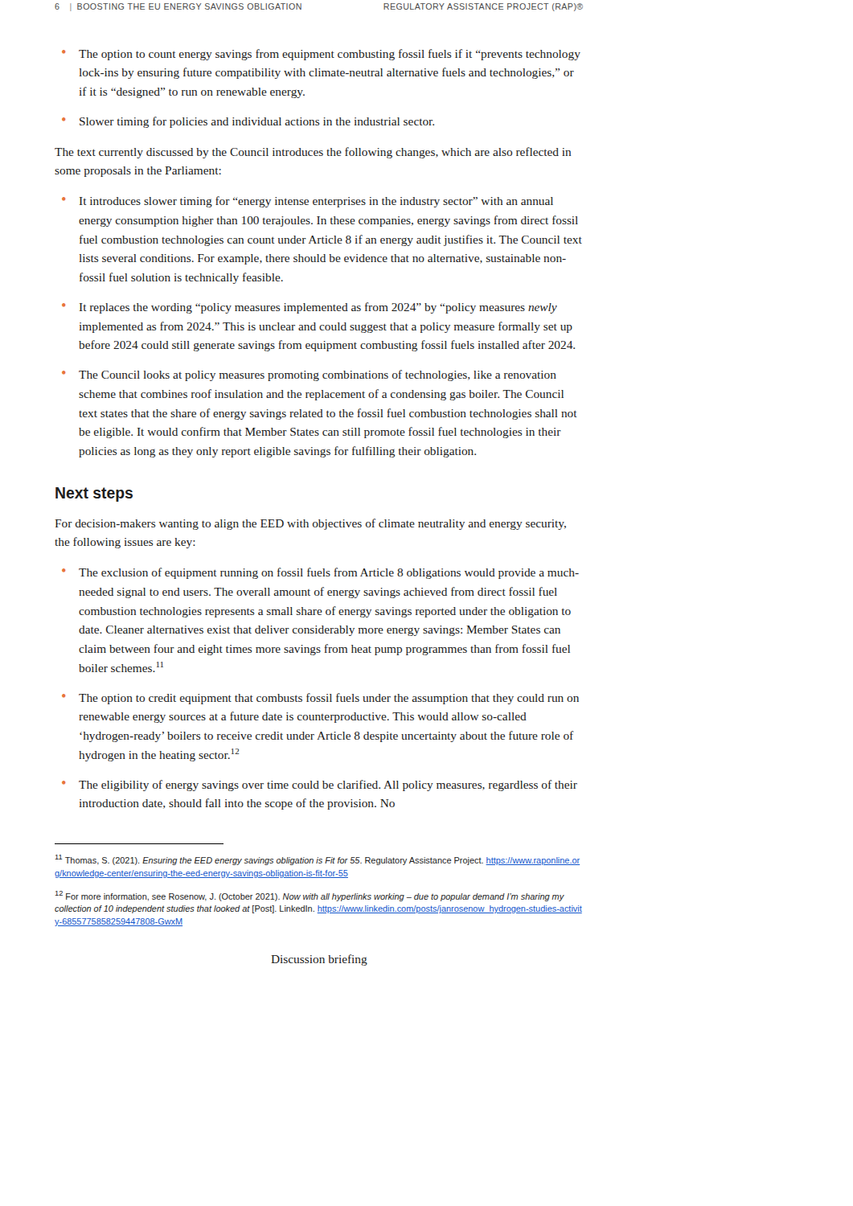6|BOOSTING THE EU ENERGY SAVINGS OBLIGATION
REGULATORY ASSISTANCE PROJECT (RAP)®
The option to count energy savings from equipment combusting fossil fuels if it “prevents technology lock-ins by ensuring future compatibility with climate-neutral alternative fuels and technologies,” or if it is “designed” to run on renewable energy.
Slower timing for policies and individual actions in the industrial sector.
The text currently discussed by the Council introduces the following changes, which are also reflected in some proposals in the Parliament:
It introduces slower timing for “energy intense enterprises in the industry sector” with an annual energy consumption higher than 100 terajoules. In these companies, energy savings from direct fossil fuel combustion technologies can count under Article 8 if an energy audit justifies it. The Council text lists several conditions. For example, there should be evidence that no alternative, sustainable non-fossil fuel solution is technically feasible.
It replaces the wording “policy measures implemented as from 2024” by “policy measures newly implemented as from 2024.” This is unclear and could suggest that a policy measure formally set up before 2024 could still generate savings from equipment combusting fossil fuels installed after 2024.
The Council looks at policy measures promoting combinations of technologies, like a renovation scheme that combines roof insulation and the replacement of a condensing gas boiler. The Council text states that the share of energy savings related to the fossil fuel combustion technologies shall not be eligible. It would confirm that Member States can still promote fossil fuel technologies in their policies as long as they only report eligible savings for fulfilling their obligation.
Next steps
For decision-makers wanting to align the EED with objectives of climate neutrality and energy security, the following issues are key:
The exclusion of equipment running on fossil fuels from Article 8 obligations would provide a much-needed signal to end users. The overall amount of energy savings achieved from direct fossil fuel combustion technologies represents a small share of energy savings reported under the obligation to date. Cleaner alternatives exist that deliver considerably more energy savings: Member States can claim between four and eight times more savings from heat pump programmes than from fossil fuel boiler schemes.11
The option to credit equipment that combusts fossil fuels under the assumption that they could run on renewable energy sources at a future date is counterproductive. This would allow so-called ‘hydrogen-ready’ boilers to receive credit under Article 8 despite uncertainty about the future role of hydrogen in the heating sector.12
The eligibility of energy savings over time could be clarified. All policy measures, regardless of their introduction date, should fall into the scope of the provision. No
11 Thomas, S. (2021). Ensuring the EED energy savings obligation is Fit for 55. Regulatory Assistance Project. https://www.raponline.org/knowledge-center/ensuring-the-eed-energy-savings-obligation-is-fit-for-55
12 For more information, see Rosenow, J. (October 2021). Now with all hyperlinks working – due to popular demand I’m sharing my collection of 10 independent studies that looked at [Post]. LinkedIn. https://www.linkedin.com/posts/janrosenow_hydrogen-studies-activity-6855775858259447808-GwxM
Discussion briefing